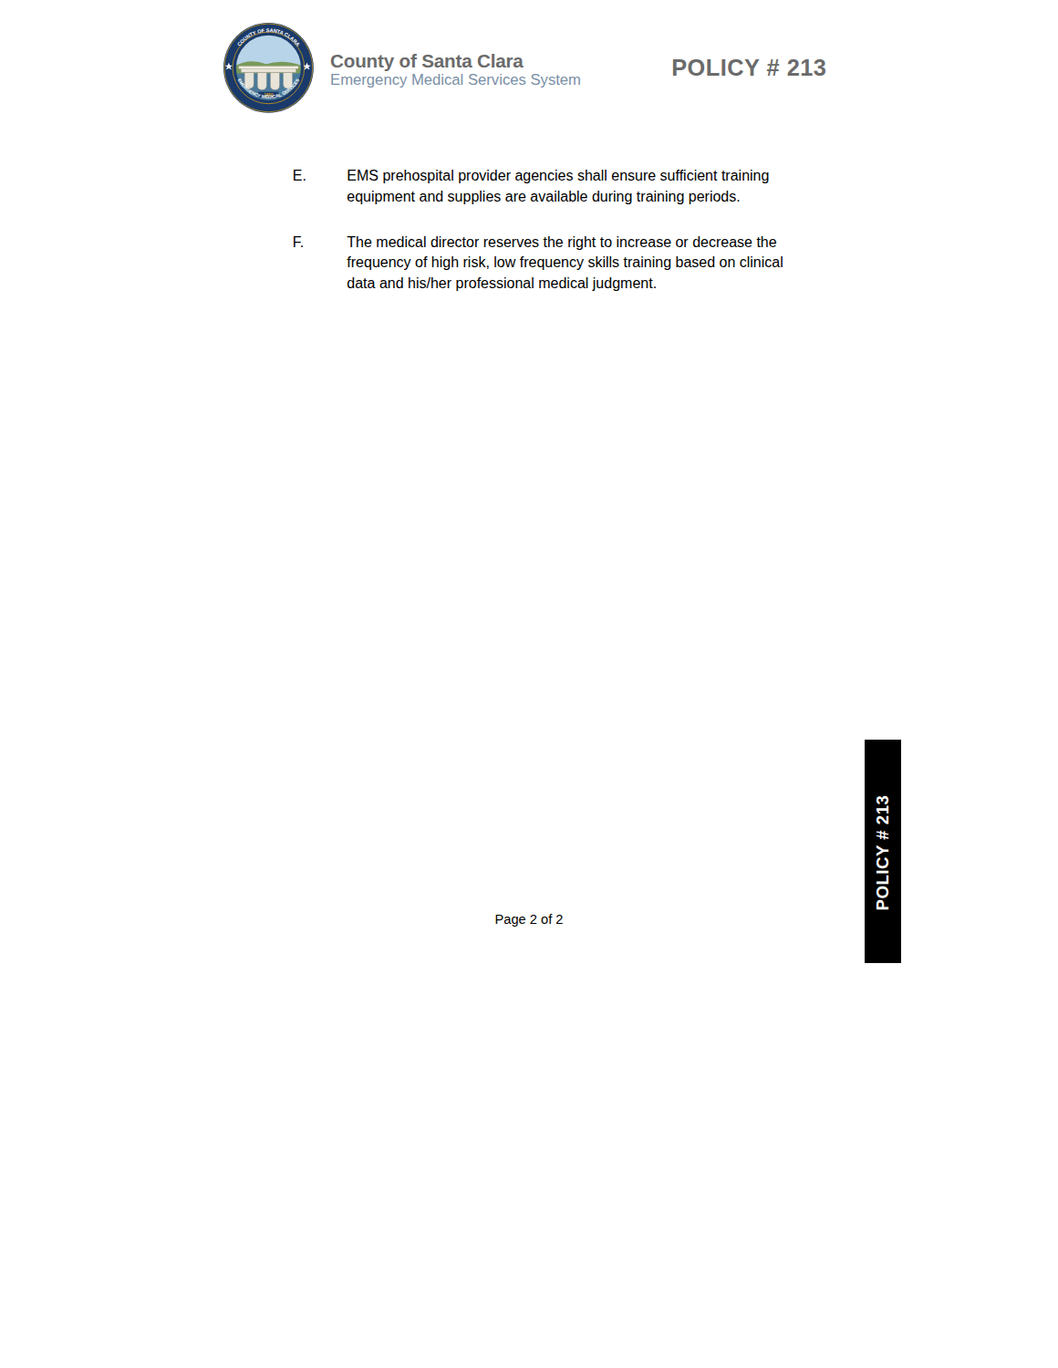1850 COUNTY OF SANTA CLARA EMERGENCY MEDICAL SERVICES
County of Santa Clara
Emergency Medical Services System
POLICY # 213
E.
EMS prehospital provider agencies shall ensure sufficient training equipment and supplies are available during training periods.
F.
The medical director reserves the right to increase or decrease the frequency of high risk, low frequency skills training based on clinical data and his/her professional medical judgment.
Page 2 of 2
POLICY # 213